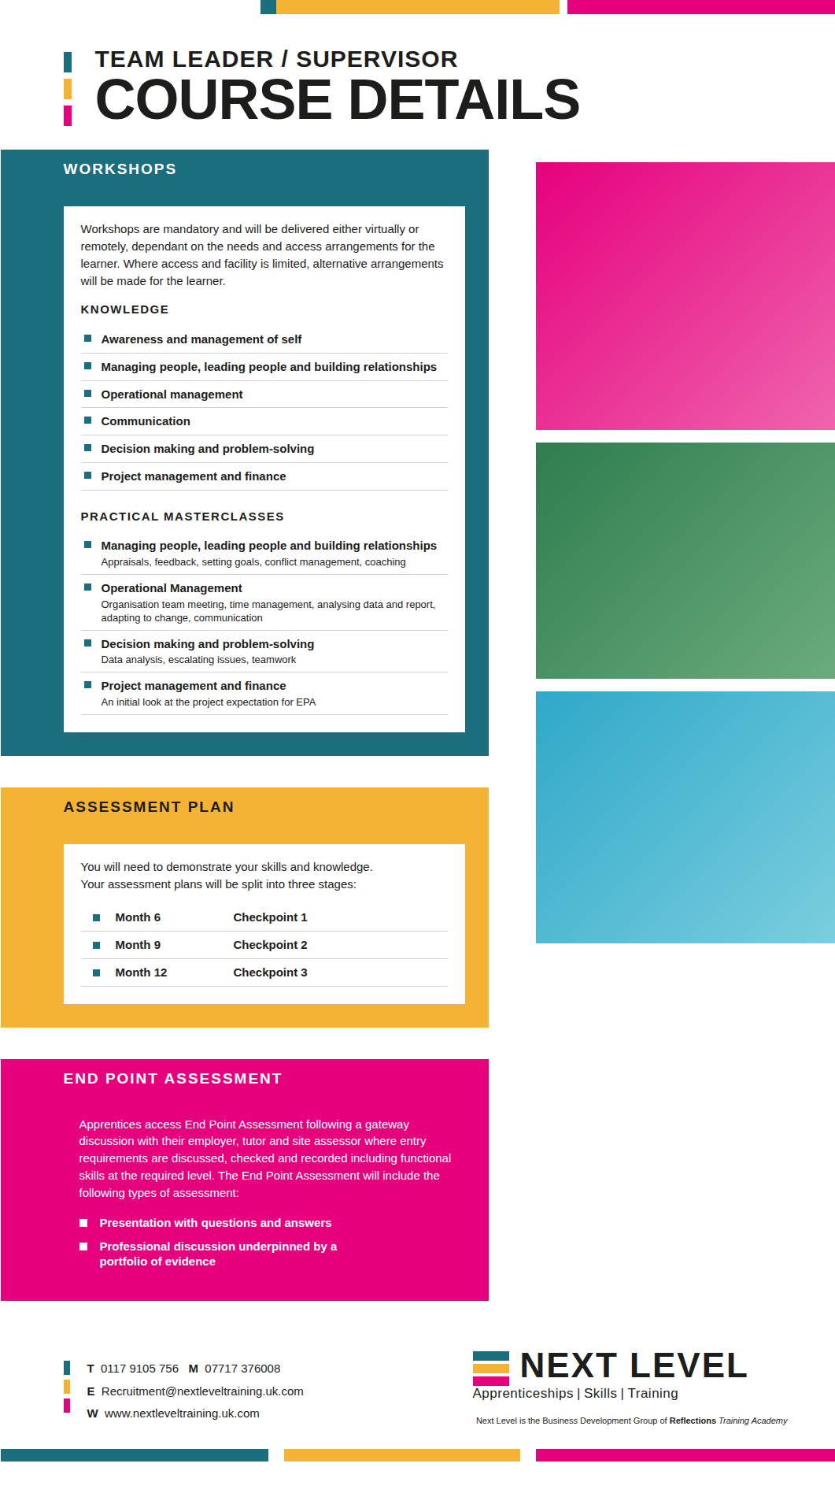Team Leader / Supervisor
Course Details
Workshops
Workshops are mandatory and will be delivered either virtually or remotely, dependant on the needs and access arrangements for the learner. Where access and facility is limited, alternative arrangements will be made for the learner.
Knowledge
Awareness and management of self
Managing people, leading people and building relationships
Operational management
Communication
Decision making and problem-solving
Project management and finance
Practical Masterclasses
Managing people, leading people and building relationships Appraisals, feedback, setting goals, conflict management, coaching
Operational Management Organisation team meeting, time management, analysing data and report, adapting to change, communication
Decision making and problem-solving Data analysis, escalating issues, teamwork
Project management and finance An initial look at the project expectation for EPA
Assessment Plan
You will need to demonstrate your skills and knowledge.
Your assessment plans will be split into three stages:
| | Month 6 | Checkpoint 1 |
| | Month 9 | Checkpoint 2 |
| | Month 12 | Checkpoint 3 |
End Point Assessment
Apprentices access End Point Assessment following a gateway discussion with their employer, tutor and site assessor where entry requirements are discussed, checked and recorded including functional skills at the required level. The End Point Assessment will include the following types of assessment:
Presentation with questions and answers
Professional discussion underpinned by a
portfolio of evidence
T 0117 9105 756 M 07717 376008
E Recruitment@nextleveltraining.uk.com
W www.nextleveltraining.uk.com
NEXT LEVEL
Apprenticeships|Skills|Training
Next Level is the Business Development Group of Reflections Training Academy